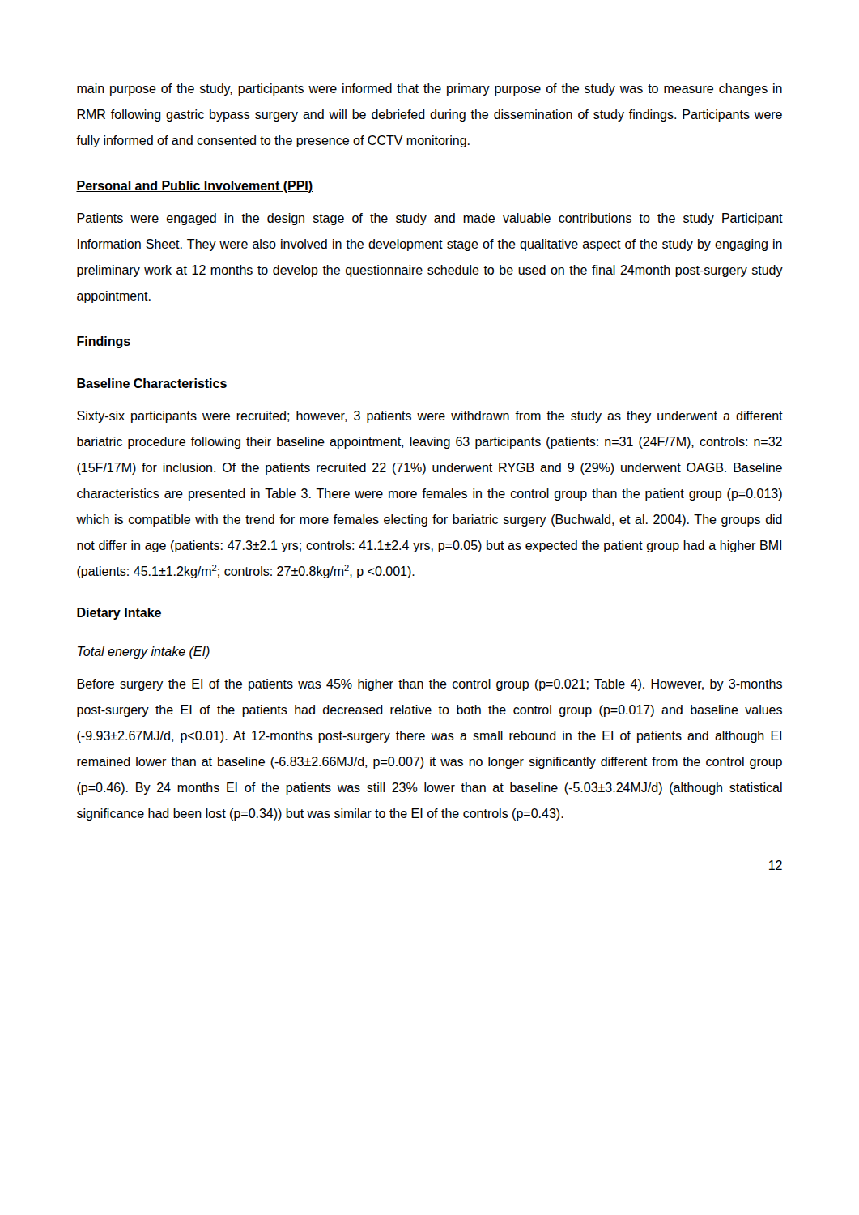main purpose of the study, participants were informed that the primary purpose of the study was to measure changes in RMR following gastric bypass surgery and will be debriefed during the dissemination of study findings. Participants were fully informed of and consented to the presence of CCTV monitoring.
Personal and Public Involvement (PPI)
Patients were engaged in the design stage of the study and made valuable contributions to the study Participant Information Sheet. They were also involved in the development stage of the qualitative aspect of the study by engaging in preliminary work at 12 months to develop the questionnaire schedule to be used on the final 24month post-surgery study appointment.
Findings
Baseline Characteristics
Sixty-six participants were recruited; however, 3 patients were withdrawn from the study as they underwent a different bariatric procedure following their baseline appointment, leaving 63 participants (patients: n=31 (24F/7M), controls: n=32 (15F/17M) for inclusion. Of the patients recruited 22 (71%) underwent RYGB and 9 (29%) underwent OAGB. Baseline characteristics are presented in Table 3. There were more females in the control group than the patient group (p=0.013) which is compatible with the trend for more females electing for bariatric surgery (Buchwald, et al. 2004). The groups did not differ in age (patients: 47.3±2.1 yrs; controls: 41.1±2.4 yrs, p=0.05) but as expected the patient group had a higher BMI (patients: 45.1±1.2kg/m2; controls: 27±0.8kg/m2, p <0.001).
Dietary Intake
Total energy intake (EI)
Before surgery the EI of the patients was 45% higher than the control group (p=0.021; Table 4). However, by 3-months post-surgery the EI of the patients had decreased relative to both the control group (p=0.017) and baseline values (-9.93±2.67MJ/d, p<0.01). At 12-months post-surgery there was a small rebound in the EI of patients and although EI remained lower than at baseline (-6.83±2.66MJ/d, p=0.007) it was no longer significantly different from the control group (p=0.46). By 24 months EI of the patients was still 23% lower than at baseline (-5.03±3.24MJ/d) (although statistical significance had been lost (p=0.34)) but was similar to the EI of the controls (p=0.43).
12